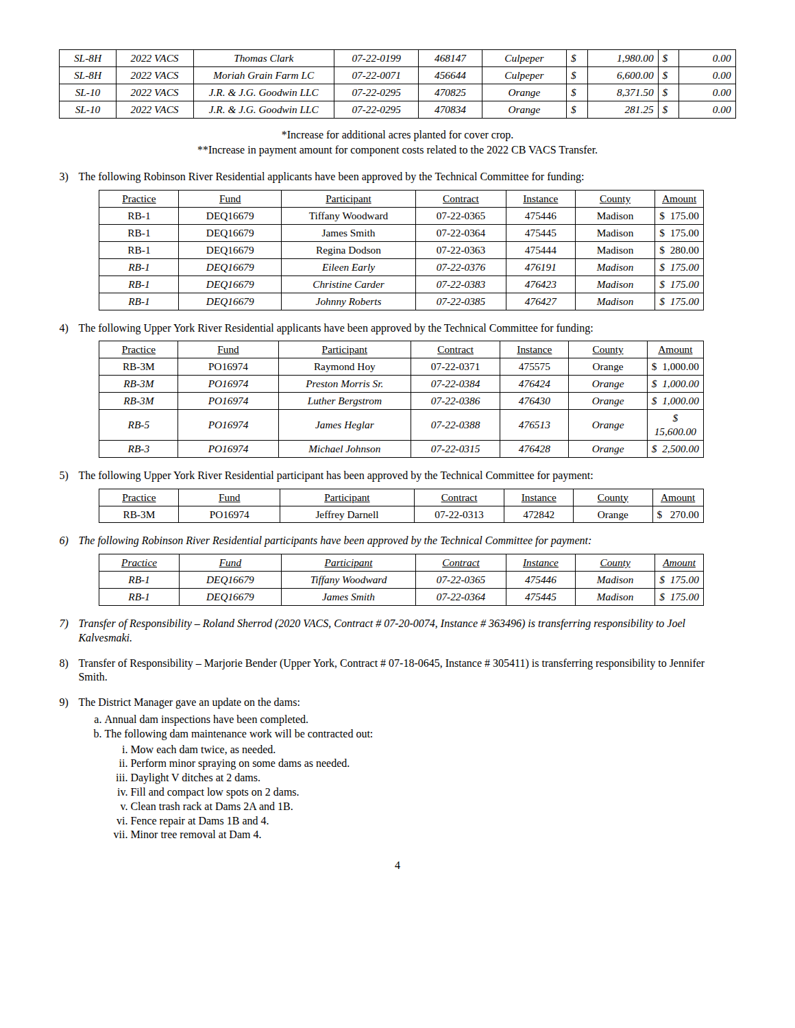| SL-8H | 2022 VACS | Thomas Clark | 07-22-0199 | 468147 | Culpeper | $ | 1,980.00 | $ | 0.00 |
| SL-8H | 2022 VACS | Moriah Grain Farm LC | 07-22-0071 | 456644 | Culpeper | $ | 6,600.00 | $ | 0.00 |
| SL-10 | 2022 VACS | J.R. & J.G. Goodwin LLC | 07-22-0295 | 470825 | Orange | $ | 8,371.50 | $ | 0.00 |
| SL-10 | 2022 VACS | J.R. & J.G. Goodwin LLC | 07-22-0295 | 470834 | Orange | $ | 281.25 | $ | 0.00 |
*Increase for additional acres planted for cover crop.
**Increase in payment amount for component costs related to the 2022 CB VACS Transfer.
3) The following Robinson River Residential applicants have been approved by the Technical Committee for funding:
| Practice | Fund | Participant | Contract | Instance | County | Amount |
| RB-1 | DEQ16679 | Tiffany Woodward | 07-22-0365 | 475446 | Madison | $ 175.00 |
| RB-1 | DEQ16679 | James Smith | 07-22-0364 | 475445 | Madison | $ 175.00 |
| RB-1 | DEQ16679 | Regina Dodson | 07-22-0363 | 475444 | Madison | $ 280.00 |
| RB-1 | DEQ16679 | Eileen Early | 07-22-0376 | 476191 | Madison | $ 175.00 |
| RB-1 | DEQ16679 | Christine Carder | 07-22-0383 | 476423 | Madison | $ 175.00 |
| RB-1 | DEQ16679 | Johnny Roberts | 07-22-0385 | 476427 | Madison | $ 175.00 |
4) The following Upper York River Residential applicants have been approved by the Technical Committee for funding:
| Practice | Fund | Participant | Contract | Instance | County | Amount |
| RB-3M | PO16974 | Raymond Hoy | 07-22-0371 | 475575 | Orange | $ 1,000.00 |
| RB-3M | PO16974 | Preston Morris Sr. | 07-22-0384 | 476424 | Orange | $ 1,000.00 |
| RB-3M | PO16974 | Luther Bergstrom | 07-22-0386 | 476430 | Orange | $ 1,000.00 |
| RB-5 | PO16974 | James Heglar | 07-22-0388 | 476513 | Orange | $ 15,600.00 |
| RB-3 | PO16974 | Michael Johnson | 07-22-0315 | 476428 | Orange | $ 2,500.00 |
5) The following Upper York River Residential participant has been approved by the Technical Committee for payment:
| Practice | Fund | Participant | Contract | Instance | County | Amount |
| RB-3M | PO16974 | Jeffrey Darnell | 07-22-0313 | 472842 | Orange | $ 270.00 |
6) The following Robinson River Residential participants have been approved by the Technical Committee for payment:
| Practice | Fund | Participant | Contract | Instance | County | Amount |
| RB-1 | DEQ16679 | Tiffany Woodward | 07-22-0365 | 475446 | Madison | $ 175.00 |
| RB-1 | DEQ16679 | James Smith | 07-22-0364 | 475445 | Madison | $ 175.00 |
7) Transfer of Responsibility – Roland Sherrod (2020 VACS, Contract # 07-20-0074, Instance # 363496) is transferring responsibility to Joel Kalvesmaki.
8) Transfer of Responsibility – Marjorie Bender (Upper York, Contract # 07-18-0645, Instance # 305411) is transferring responsibility to Jennifer Smith.
9) The District Manager gave an update on the dams:
Annual dam inspections have been completed.
The following dam maintenance work will be contracted out:
Mow each dam twice, as needed.
Perform minor spraying on some dams as needed.
Daylight V ditches at 2 dams.
Fill and compact low spots on 2 dams.
Clean trash rack at Dams 2A and 1B.
Fence repair at Dams 1B and 4.
Minor tree removal at Dam 4.
4